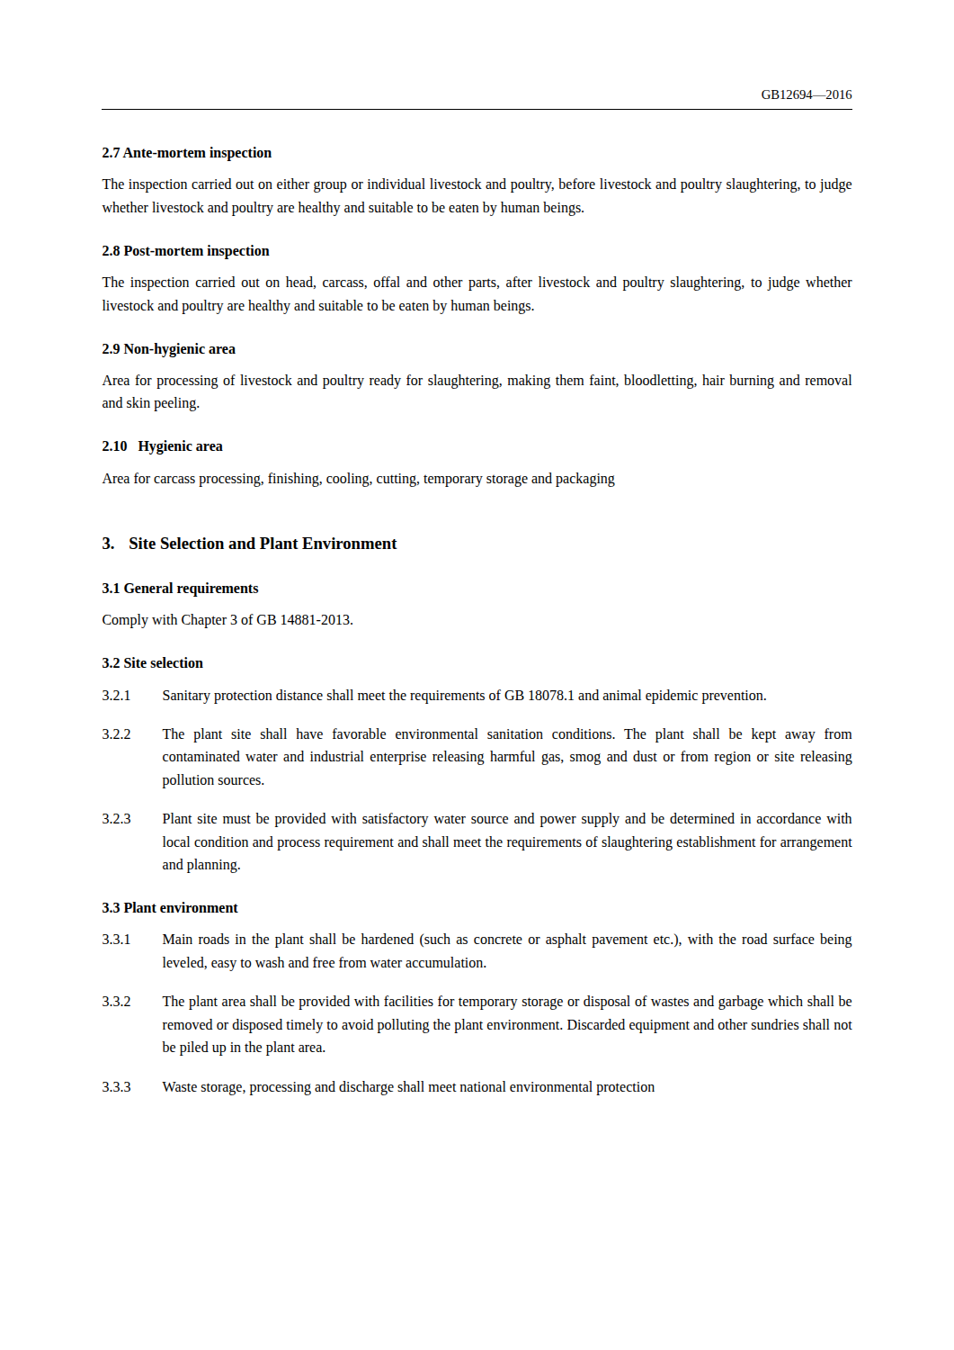GB12694—2016
2.7 Ante-mortem inspection
The inspection carried out on either group or individual livestock and poultry, before livestock and poultry slaughtering, to judge whether livestock and poultry are healthy and suitable to be eaten by human beings.
2.8 Post-mortem inspection
The inspection carried out on head, carcass, offal and other parts, after livestock and poultry slaughtering, to judge whether livestock and poultry are healthy and suitable to be eaten by human beings.
2.9 Non-hygienic area
Area for processing of livestock and poultry ready for slaughtering, making them faint, bloodletting, hair burning and removal and skin peeling.
2.10 Hygienic area
Area for carcass processing, finishing, cooling, cutting, temporary storage and packaging
3. Site Selection and Plant Environment
3.1 General requirements
Comply with Chapter 3 of GB 14881-2013.
3.2 Site selection
3.2.1
Sanitary protection distance shall meet the requirements of GB 18078.1 and animal epidemic prevention.
3.2.2
The plant site shall have favorable environmental sanitation conditions. The plant shall be kept away from contaminated water and industrial enterprise releasing harmful gas, smog and dust or from region or site releasing pollution sources.
3.2.3
Plant site must be provided with satisfactory water source and power supply and be determined in accordance with local condition and process requirement and shall meet the requirements of slaughtering establishment for arrangement and planning.
3.3 Plant environment
3.3.1
Main roads in the plant shall be hardened (such as concrete or asphalt pavement etc.), with the road surface being leveled, easy to wash and free from water accumulation.
3.3.2
The plant area shall be provided with facilities for temporary storage or disposal of wastes and garbage which shall be removed or disposed timely to avoid polluting the plant environment. Discarded equipment and other sundries shall not be piled up in the plant area.
3.3.3
Waste storage, processing and discharge shall meet national environmental protection